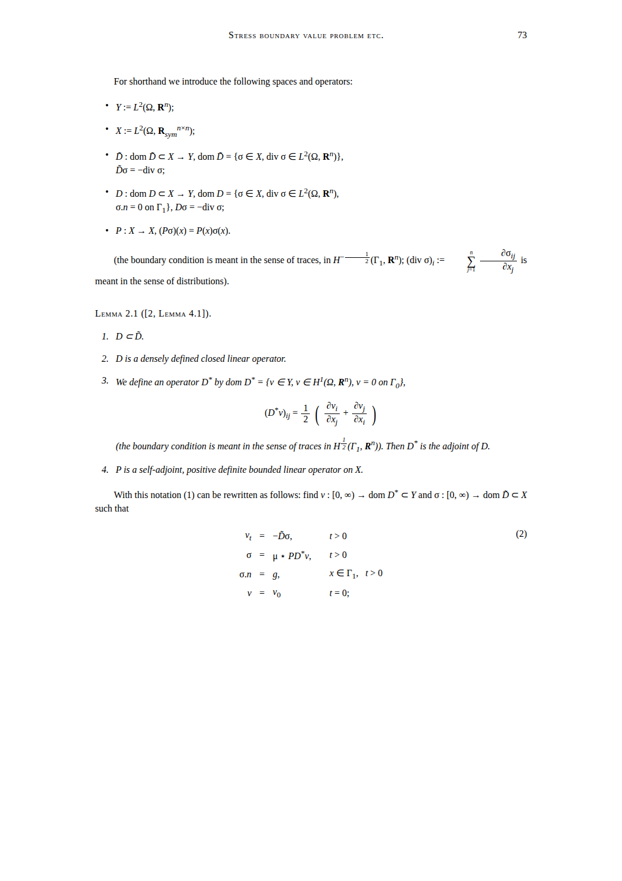Stress boundary value problem etc. 73
For shorthand we introduce the following spaces and operators:
Y := L2(Ω, Rn);
X := L2(Ω, Rsymn×n);
D̃ : dom D̃ ⊂ X → Y, dom D̃ = {σ ∈ X, div σ ∈ L2(Ω, Rn)},
D̃σ = −div σ;
D : dom D ⊂ X → Y, dom D = {σ ∈ X, div σ ∈ L2(Ω, Rn),
σ.n = 0 on Γ1}, Dσ = −div σ;
P : X → X, (Pσ)(x) = P(x)σ(x).
(the boundary condition is meant in the sense of traces, in H−12(Γ1, Rn); (div σ)i := n∑j=1 ∂σij∂xj is meant in the sense of distributions).
Lemma 2.1 ([2, Lemma 4.1]).
D ⊂ D̃.
D is a densely defined closed linear operator.
We define an operator D* by dom D* = {v ∈ Y, v ∈ H1(Ω, Rn), v = 0 on Γ0},
(D*v)ij = 12 ( ∂vi∂xj + ∂vj∂xi )
(the boundary condition is meant in the sense of traces in H12(Γ1, Rn)). Then D* is the adjoint of D.
P is a self-adjoint, positive definite bounded linear operator on X.
With this notation (1) can be rewritten as follows: find v : [0, ∞) → dom D* ⊂ Y and σ : [0, ∞) → dom D̃ ⊂ X such that
(2)
| v t | = | − D̃ σ, | t > 0 |
| σ | = | μ ⋆ PD * v , | t > 0 |
| σ. n | = | g , | x ∈ Γ 1 , t > 0 |
| v | = | v 0 | t = 0; |